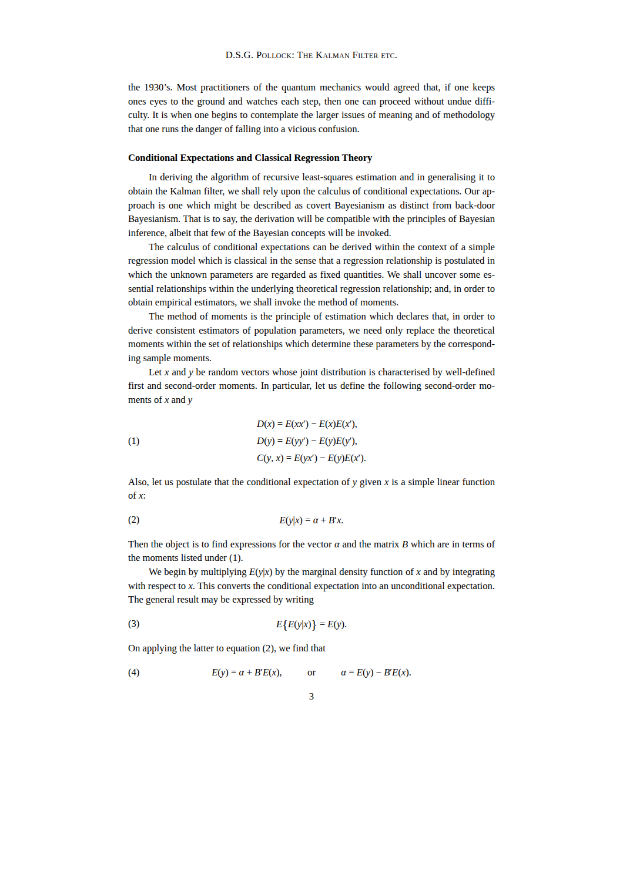D.S.G. Pollock: The Kalman Filter etc.
the 1930’s. Most practitioners of the quantum mechanics would agreed that, if one keeps ones eyes to the ground and watches each step, then one can proceed without undue difficulty. It is when one begins to contemplate the larger issues of meaning and of methodology that one runs the danger of falling into a vicious confusion.
Conditional Expectations and Classical Regression Theory
In deriving the algorithm of recursive least-squares estimation and in generalising it to obtain the Kalman filter, we shall rely upon the calculus of conditional expectations. Our approach is one which might be described as covert Bayesianism as distinct from back-door Bayesianism. That is to say, the derivation will be compatible with the principles of Bayesian inference, albeit that few of the Bayesian concepts will be invoked.
The calculus of conditional expectations can be derived within the context of a simple regression model which is classical in the sense that a regression relationship is postulated in which the unknown parameters are regarded as fixed quantities. We shall uncover some essential relationships within the underlying theoretical regression relationship; and, in order to obtain empirical estimators, we shall invoke the method of moments.
The method of moments is the principle of estimation which declares that, in order to derive consistent estimators of population parameters, we need only replace the theoretical moments within the set of relationships which determine these parameters by the corresponding sample moments.
Let x and y be random vectors whose joint distribution is characterised by well-defined first and second-order moments. In particular, let us define the following second-order moments of x and y
(1)
D(x) = E(xx′) − E(x)E(x′),
D(y) = E(yy′) − E(y)E(y′),
C(y, x) = E(yx′) − E(y)E(x′).
Also, let us postulate that the conditional expectation of y given x is a simple linear function of x:
(2)
E(y|x) = α + B′x.
Then the object is to find expressions for the vector α and the matrix B which are in terms of the moments listed under (1).
We begin by multiplying E(y|x) by the marginal density function of x and by integrating with respect to x. This converts the conditional expectation into an unconditional expectation. The general result may be expressed by writing
(3)
E{E(y|x)} = E(y).
On applying the latter to equation (2), we find that
(4)
E(y) = α + B′E(x),or α = E(y) − B′E(x).
3